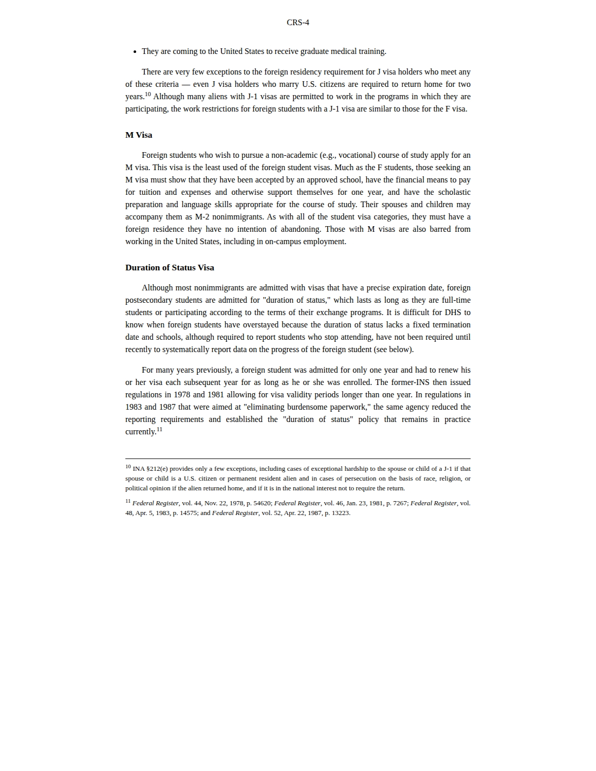CRS-4
They are coming to the United States to receive graduate medical training.
There are very few exceptions to the foreign residency requirement for J visa holders who meet any of these criteria — even J visa holders who marry U.S. citizens are required to return home for two years.10 Although many aliens with J-1 visas are permitted to work in the programs in which they are participating, the work restrictions for foreign students with a J-1 visa are similar to those for the F visa.
M Visa
Foreign students who wish to pursue a non-academic (e.g., vocational) course of study apply for an M visa. This visa is the least used of the foreign student visas. Much as the F students, those seeking an M visa must show that they have been accepted by an approved school, have the financial means to pay for tuition and expenses and otherwise support themselves for one year, and have the scholastic preparation and language skills appropriate for the course of study. Their spouses and children may accompany them as M-2 nonimmigrants. As with all of the student visa categories, they must have a foreign residence they have no intention of abandoning. Those with M visas are also barred from working in the United States, including in on-campus employment.
Duration of Status Visa
Although most nonimmigrants are admitted with visas that have a precise expiration date, foreign postsecondary students are admitted for "duration of status," which lasts as long as they are full-time students or participating according to the terms of their exchange programs. It is difficult for DHS to know when foreign students have overstayed because the duration of status lacks a fixed termination date and schools, although required to report students who stop attending, have not been required until recently to systematically report data on the progress of the foreign student (see below).
For many years previously, a foreign student was admitted for only one year and had to renew his or her visa each subsequent year for as long as he or she was enrolled. The former-INS then issued regulations in 1978 and 1981 allowing for visa validity periods longer than one year. In regulations in 1983 and 1987 that were aimed at "eliminating burdensome paperwork," the same agency reduced the reporting requirements and established the "duration of status" policy that remains in practice currently.11
10 INA §212(e) provides only a few exceptions, including cases of exceptional hardship to the spouse or child of a J-1 if that spouse or child is a U.S. citizen or permanent resident alien and in cases of persecution on the basis of race, religion, or political opinion if the alien returned home, and if it is in the national interest not to require the return.
11 Federal Register, vol. 44, Nov. 22, 1978, p. 54620; Federal Register, vol. 46, Jan. 23, 1981, p. 7267; Federal Register, vol. 48, Apr. 5, 1983, p. 14575; and Federal Register, vol. 52, Apr. 22, 1987, p. 13223.